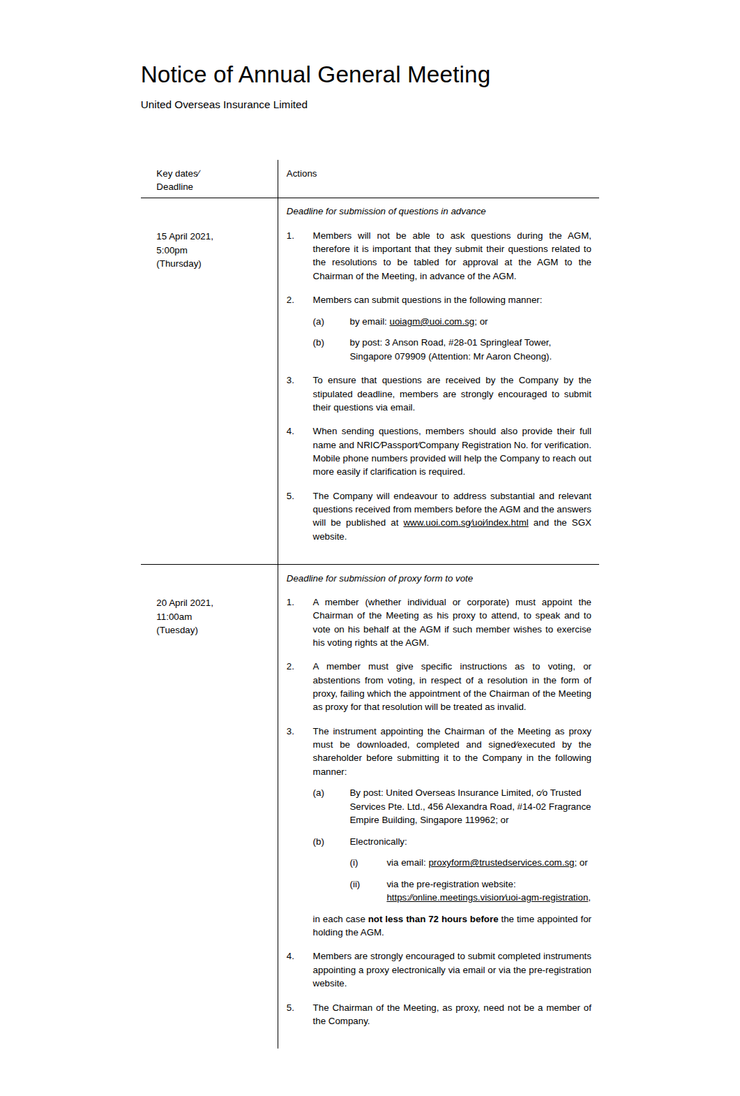Notice of Annual General Meeting
United Overseas Insurance Limited
| Key dates∕ Deadline | Actions |
| --- | --- |
| 15 April 2021, 5:00pm (Thursday) | Deadline for submission of questions in advance 1. Members will not be able to ask questions during the AGM, therefore it is important that they submit their questions related to the resolutions to be tabled for approval at the AGM to the Chairman of the Meeting, in advance of the AGM. 2. Members can submit questions in the following manner: (a) by email: uoiagm@uoi.com.sg ; or (b) by post: 3 Anson Road, #28-01 Springleaf Tower, Singapore 079909 (Attention: Mr Aaron Cheong). 3. To ensure that questions are received by the Company by the stipulated deadline, members are strongly encouraged to submit their questions via email. 4. When sending questions, members should also provide their full name and NRIC∕Passport∕Company Registration No. for verification. Mobile phone numbers provided will help the Company to reach out more easily if clarification is required. 5. The Company will endeavour to address substantial and relevant questions received from members before the AGM and the answers will be published at www.uoi.com.sg∕uoi∕index.html and the SGX website. |
| 20 April 2021, 11:00am (Tuesday) | Deadline for submission of proxy form to vote 1. A member (whether individual or corporate) must appoint the Chairman of the Meeting as his proxy to attend, to speak and to vote on his behalf at the AGM if such member wishes to exercise his voting rights at the AGM. 2. A member must give specific instructions as to voting, or abstentions from voting, in respect of a resolution in the form of proxy, failing which the appointment of the Chairman of the Meeting as proxy for that resolution will be treated as invalid. 3. The instrument appointing the Chairman of the Meeting as proxy must be downloaded, completed and signed∕executed by the shareholder before submitting it to the Company in the following manner: (a) By post: United Overseas Insurance Limited, c∕o Trusted Services Pte. Ltd., 456 Alexandra Road, #14-02 Fragrance Empire Building, Singapore 119962; or (b) Electronically: (i) via email: proxyform@trustedservices.com.sg ; or (ii) via the pre-registration website: https:∕∕online.meetings.vision∕uoi-agm-registration , in each case not less than 72 hours before the time appointed for holding the AGM. 4. Members are strongly encouraged to submit completed instruments appointing a proxy electronically via email or via the pre-registration website. 5. The Chairman of the Meeting, as proxy, need not be a member of the Company. |